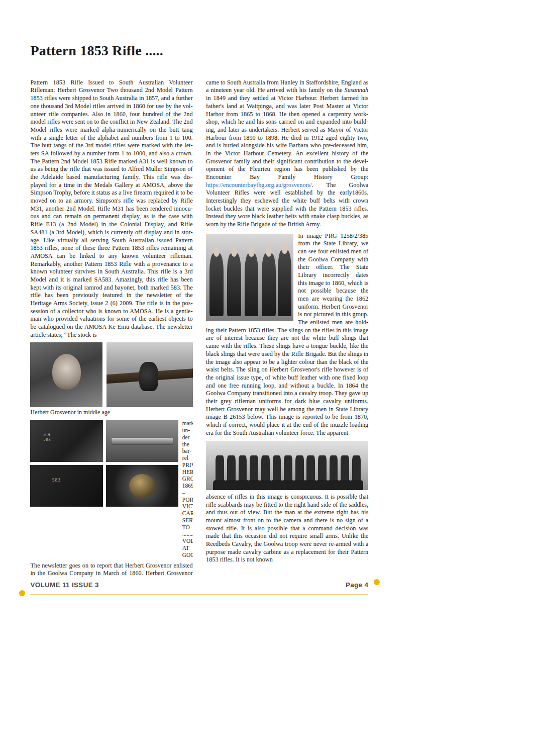Pattern 1853 Rifle .....
Pattern 1853 Rifle Issued to South Australian Volunteer Rifleman; Herbert Grosvenor Two thousand 2nd Model Pattern 1853 rifles were shipped to South Australia in 1857, and a further one thousand 3rd Model rifles arrived in 1860 for use by the volunteer rifle companies. Also in 1860, four hundred of the 2nd model rifles were sent on to the conflict in New Zealand. The 2nd Model rifles were marked alpha-numerically on the butt tang with a single letter of the alphabet and numbers from 1 to 100. The butt tangs of the 3rd model rifles were marked with the letters SA followed by a number form 1 to 1000, and also a crown. The Pattern 2nd Model 1853 Rifle marked A31 is well known to us as being the rifle that was issued to Alfred Muller Simpson of the Adelaide based manufacturing family. This rifle was displayed for a time in the Medals Gallery at AMOSA, above the Simpson Trophy, before it status as a live firearm required it to be moved on to an armory. Simpson's rifle was replaced by Rifle M31, another 2nd Model. Rifle M31 has been rendered innocuous and can remain on permanent display, as is the case with Rifle E13 (a 2nd Model) in the Colonial Display, and Rifle SA481 (a 3rd Model), which is currently off display and in storage. Like virtually all serving South Australian issued Pattern 1853 rifles, none of these three Pattern 1853 rifles remaining at AMOSA can be linked to any known volunteer rifleman. Remarkably, another Pattern 1853 Rifle with a provenance to a known volunteer survives in South Australia. This rifle is a 3rd Model and it is marked SA583. Amazingly, this rifle has been kept with its original ramrod and bayonet, both marked 583. The rifle has been previously featured in the newsletter of the Heritage Arms Society, issue 2 (6) 2009. The rifle is in the possession of a collector who is known to AMOSA. He is a gentleman who provided valuations for some of the earliest objects to be catalogued on the AMOSA Ke-Emu database. The newsletter article states; “The stock is
Herbert Grosvenor in middle age
marked under the barrel PRIVATE HERBERT GROSVENOR 1869 – PORT VICTOR CARPENTER SERVED TO .......... VOLUNTEER AT GOOLWA”.
The newsletter goes on to report that Herbert Grosvenor enlisted in the Goolwa Company in March of 1860. Herbert Grosvenor came to South Australia from Hanley in Staffordshire, England as a nineteen year old. He arrived with his family on the Susannah in 1849 and they settled at Victor Harbour. Herbert farmed his father's land at Waitpinga, and was later Post Master at Victor Harbor from 1865 to 1868. He then opened a carpentry workshop, which he and his sons carried on and expanded into building, and later as undertakers. Herbert served as Mayor of Victor Harbour from 1890 to 1898. He died in 1912 aged eighty two, and is buried alongside his wife Barbara who pre-deceased him, in the Victor Harbour Cemetery. An excellent history of the Grosvenor family and their significant contribution to the development of the Fleurieu region has been published by the Encounter Bay Family History Group: https://encounterbayfhg.org.au/grosvenors/. The Goolwa Volunteer Rifles were well established by the early1860s. Interestingly they eschewed the white buff belts with crown locket buckles that were supplied with the Pattern 1853 rifles. Instead they wore black leather belts with snake clasp buckles, as worn by the Rifle Brigade of the British Army.
In image PRG 1258/2/385 from the State Library, we can see four enlisted men of the Goolwa Company with their officer. The State Library incorrectly dates this image to 1860, which is not possible because the men are wearing the 1862 uniform. Herbert Grosvenor is not pictured in this group. The enlisted men are holding their Pattern 1853 rifles. The slings on the rifles in this image are of interest because they are not the white buff slings that came with the rifles. These slings have a tongue buckle, like the black slings that were used by the Rifle Brigade. But the slings in the image also appear to be a lighter colour than the black of the waist belts. The sling on Herbert Grosvenor's rifle however is of the original issue type, of white buff leather with one fixed loop and one free running loop, and without a buckle. In 1864 the Goolwa Company transitioned into a cavalry troop. They gave up their grey rifleman uniforms for dark blue cavalry uniforms. Herbert Grosvenor may well be among the men in State Library image B 26153 below. This image is reported to be from 1870, which if correct, would place it at the end of the muzzle loading era for the South Australian volunteer force. The apparent
absence of rifles in this image is conspicuous. It is possible that rifle scabbards may be fitted to the right hand side of the saddles, and thus out of view. But the man at the extreme right has his mount almost front on to the camera and there is no sign of a stowed rifle. It is also possible that a command decision was made that this occasion did not require small arms. Unlike the Reedbeds Cavalry, the Goolwa troop were never re-armed with a purpose made cavalry carbine as a replacement for their Pattern 1853 rifles. It is not known
VOLUME 11 ISSUE 3 Page 4